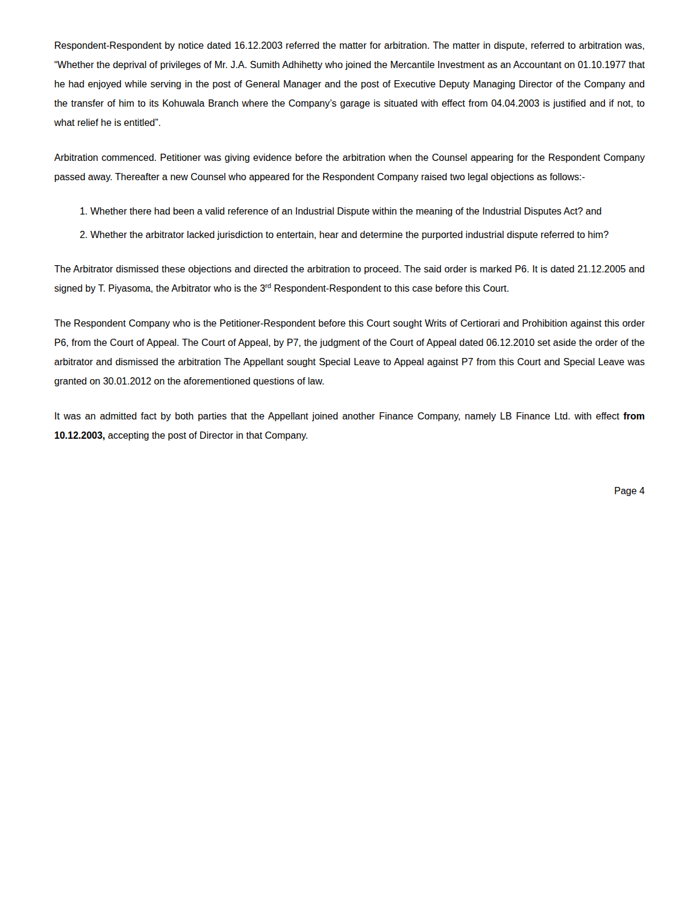Respondent-Respondent by notice dated 16.12.2003 referred the matter for arbitration. The matter in dispute, referred to arbitration was, “Whether the deprival of privileges of Mr. J.A. Sumith Adhihetty who joined the Mercantile Investment as an Accountant on 01.10.1977 that he had enjoyed while serving in the post of General Manager and the post of Executive Deputy Managing Director of the Company and the transfer of him to its Kohuwala Branch where the Company’s garage is situated with effect from 04.04.2003 is justified and if not, to what relief he is entitled”.
Arbitration commenced. Petitioner was giving evidence before the arbitration when the Counsel appearing for the Respondent Company passed away. Thereafter a new Counsel who appeared for the Respondent Company raised two legal objections as follows:-
Whether there had been a valid reference of an Industrial Dispute within the meaning of the Industrial Disputes Act? and
Whether the arbitrator lacked jurisdiction to entertain, hear and determine the purported industrial dispute referred to him?
The Arbitrator dismissed these objections and directed the arbitration to proceed. The said order is marked P6. It is dated 21.12.2005 and signed by T. Piyasoma, the Arbitrator who is the 3rd Respondent-Respondent to this case before this Court.
The Respondent Company who is the Petitioner-Respondent before this Court sought Writs of Certiorari and Prohibition against this order P6, from the Court of Appeal. The Court of Appeal, by P7, the judgment of the Court of Appeal dated 06.12.2010 set aside the order of the arbitrator and dismissed the arbitration The Appellant sought Special Leave to Appeal against P7 from this Court and Special Leave was granted on 30.01.2012 on the aforementioned questions of law.
It was an admitted fact by both parties that the Appellant joined another Finance Company, namely LB Finance Ltd. with effect from 10.12.2003, accepting the post of Director in that Company.
Page 4